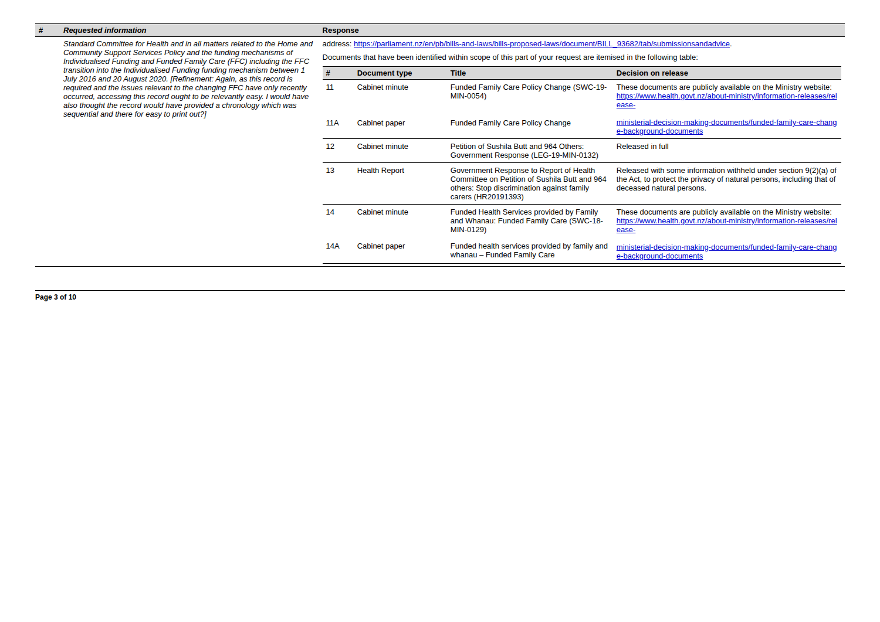| # | Requested information | Response |
| --- | --- | --- |
| | Standard Committee for Health and in all matters related to the Home and Community Support Services Policy and the funding mechanisms of Individualised Funding and Funded Family Care (FFC) including the FFC transition into the Individualised Funding funding mechanism between 1 July 2016 and 20 August 2020. [Refinement: Again, as this record is required and the issues relevant to the changing FFC have only recently occurred, accessing this record ought to be relevantly easy. I would have also thought the record would have provided a chronology which was sequential and there for easy to print out?] | address: https://parliament.nz/en/pb/bills-and-laws/bills-proposed-laws/document/BILL_93682/tab/submissionsandadvice . Documents that have been identified within scope of this part of your request are itemised in the following table: / # / Document type / Title / Decision on release / / --- / --- / --- / --- / / 11 / Cabinet minute / Funded Family Care Policy Change (SWC-19-MIN-0054) / These documents are publicly available on the Ministry website: https://www.health.govt.nz/about-ministry/information-releases/release- ministerial-decision-making-documents/funded-family-care-change-background-documents / / 11A / Cabinet paper / Funded Family Care Policy Change / / 12 / Cabinet minute / Petition of Sushila Butt and 964 Others: Government Response (LEG-19-MIN-0132) / Released in full / / 13 / Health Report / Government Response to Report of Health Committee on Petition of Sushila Butt and 964 others: Stop discrimination against family carers (HR20191393) / Released with some information withheld under section 9(2)(a) of the Act, to protect the privacy of natural persons, including that of deceased natural persons. / / 14 / Cabinet minute / Funded Health Services provided by Family and Whanau: Funded Family Care (SWC-18-MIN-0129) / These documents are publicly available on the Ministry website: https://www.health.govt.nz/about-ministry/information-releases/release- ministerial-decision-making-documents/funded-family-care-change-background-documents / / 14A / Cabinet paper / Funded health services provided by family and whanau – Funded Family Care / |
Page 3 of 10